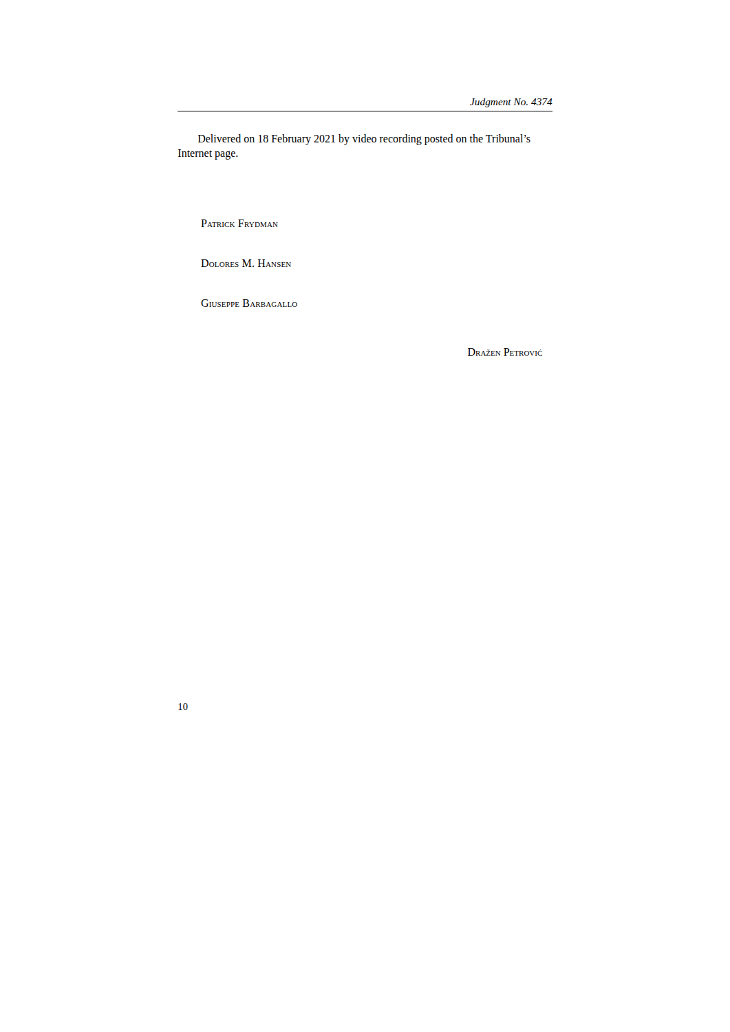Judgment No. 4374
Delivered on 18 February 2021 by video recording posted on the Tribunal’s Internet page.
Patrick Frydman
Dolores M. Hansen
Giuseppe Barbagallo
Dražen Petrović
10